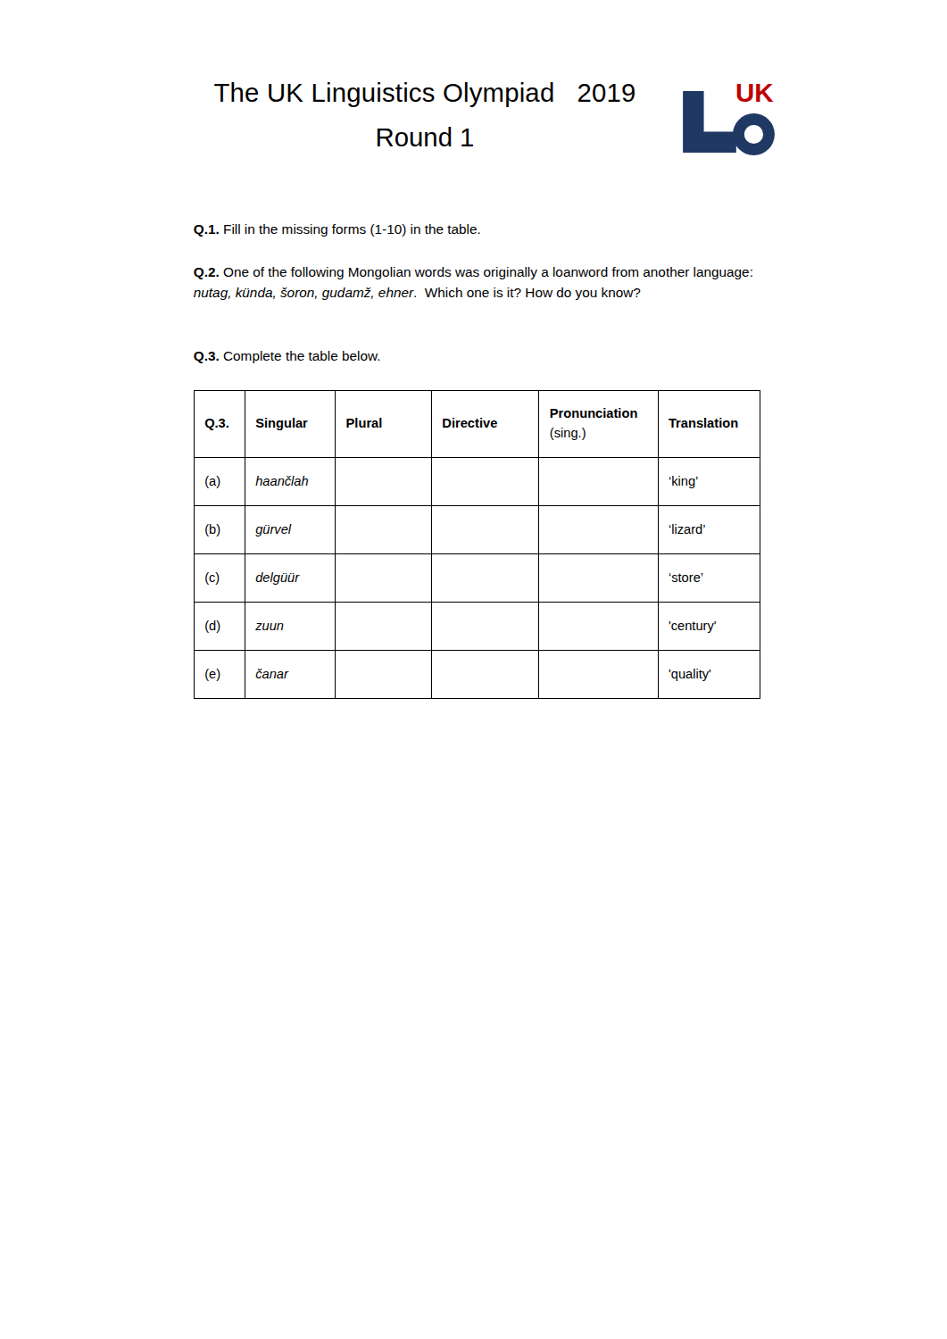The UK Linguistics Olympiad 2019
Round 1
UK
Q.1. Fill in the missing forms (1-10) in the table.
Q.2. One of the following Mongolian words was originally a loanword from another language: nutag, künda, šoron, gudamž, ehner. Which one is it? How do you know?
Q.3. Complete the table below.
| Q.3. | Singular | Plural | Directive | Pronunciation (sing.) | Translation |
| --- | --- | --- | --- | --- | --- |
| (a) | haančlah | | | | ‘king’ |
| (b) | gürvel | | | | ‘lizard’ |
| (c) | delgüür | | | | ‘store’ |
| (d) | zuun | | | | 'century' |
| (e) | čanar | | | | 'quality' |